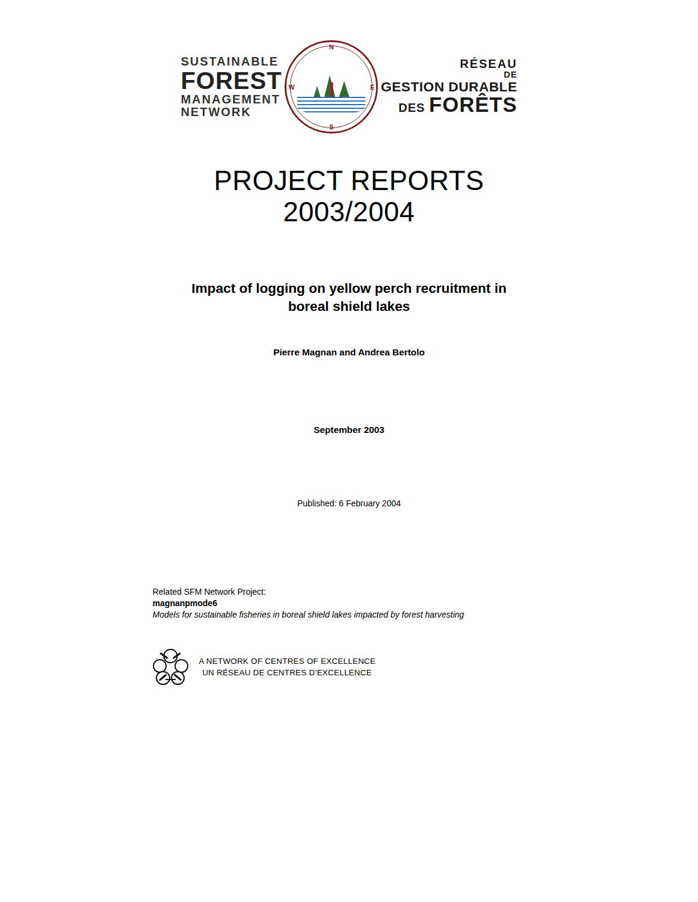SUSTAINABLE
FOREST
MANAGEMENT
NETWORK
N S E W
RÉSEAU
DE
GESTION DURABLE
DES FORÊTS
PROJECT REPORTS
2003/2004
Impact of logging on yellow perch recruitment in
boreal shield lakes
Pierre Magnan and Andrea Bertolo
September 2003
Published: 6 February 2004
Related SFM Network Project:
magnanpmode6
Models for sustainable fisheries in boreal shield lakes impacted by forest harvesting
A NETWORK OF CENTRES OF EXCELLENCE
UN RÉSEAU DE CENTRES D’EXCELLENCE